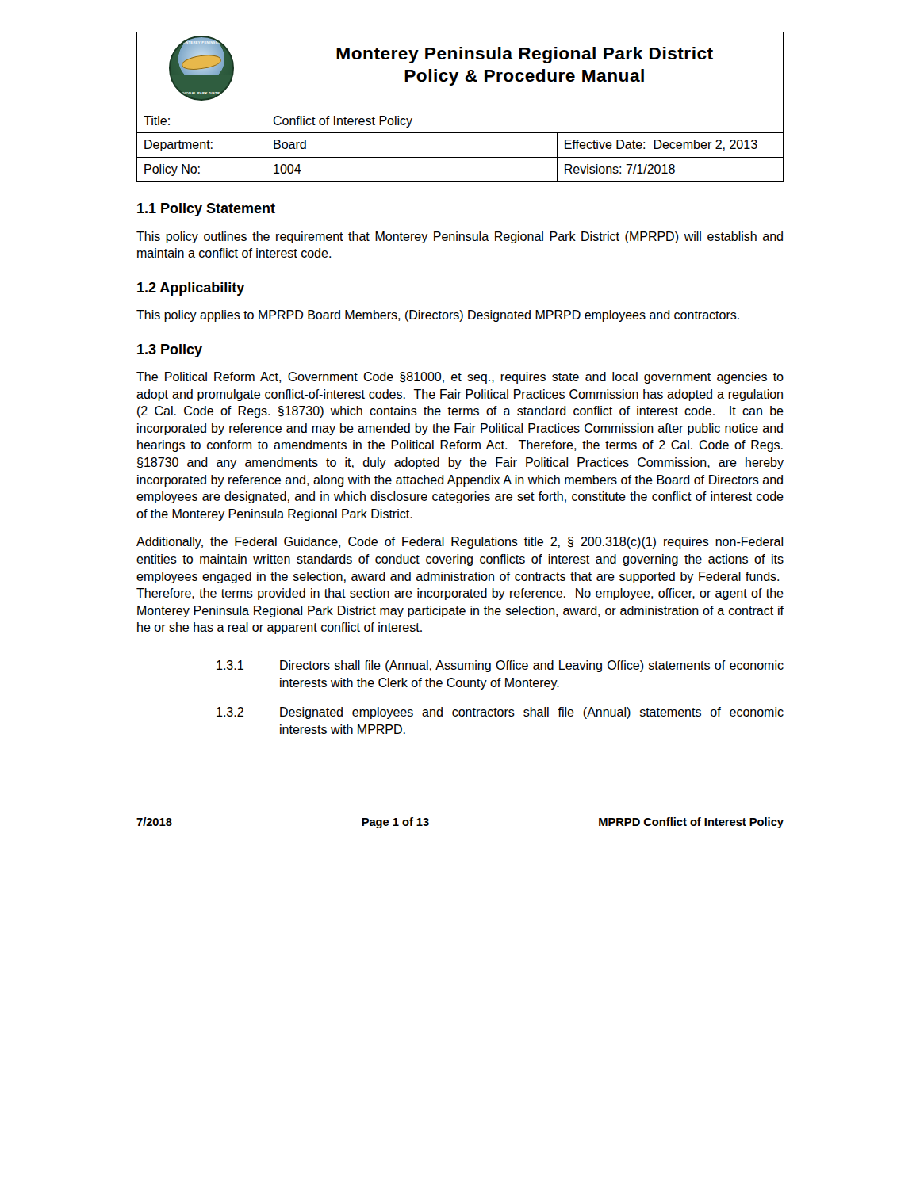| MONTEREY PENINSULA REGIONAL PARK DISTRICT | Monterey Peninsula Regional Park District Policy & Procedure Manual |
| Title: | Conflict of Interest Policy |
| Department: | Board | Effective Date: December 2, 2013 |
| Policy No: | 1004 | Revisions: 7/1/2018 |
1.1 Policy Statement
This policy outlines the requirement that Monterey Peninsula Regional Park District (MPRPD) will establish and maintain a conflict of interest code.
1.2 Applicability
This policy applies to MPRPD Board Members, (Directors) Designated MPRPD employees and contractors.
1.3 Policy
The Political Reform Act, Government Code §81000, et seq., requires state and local government agencies to adopt and promulgate conflict-of-interest codes. The Fair Political Practices Commission has adopted a regulation (2 Cal. Code of Regs. §18730) which contains the terms of a standard conflict of interest code. It can be incorporated by reference and may be amended by the Fair Political Practices Commission after public notice and hearings to conform to amendments in the Political Reform Act. Therefore, the terms of 2 Cal. Code of Regs. §18730 and any amendments to it, duly adopted by the Fair Political Practices Commission, are hereby incorporated by reference and, along with the attached Appendix A in which members of the Board of Directors and employees are designated, and in which disclosure categories are set forth, constitute the conflict of interest code of the Monterey Peninsula Regional Park District.
Additionally, the Federal Guidance, Code of Federal Regulations title 2, § 200.318(c)(1) requires non-Federal entities to maintain written standards of conduct covering conflicts of interest and governing the actions of its employees engaged in the selection, award and administration of contracts that are supported by Federal funds. Therefore, the terms provided in that section are incorporated by reference. No employee, officer, or agent of the Monterey Peninsula Regional Park District may participate in the selection, award, or administration of a contract if he or she has a real or apparent conflict of interest.
1.3.1
Directors shall file (Annual, Assuming Office and Leaving Office) statements of economic interests with the Clerk of the County of Monterey.
1.3.2
Designated employees and contractors shall file (Annual) statements of economic interests with MPRPD.
7/2018
Page 1 of 13
MPRPD Conflict of Interest Policy